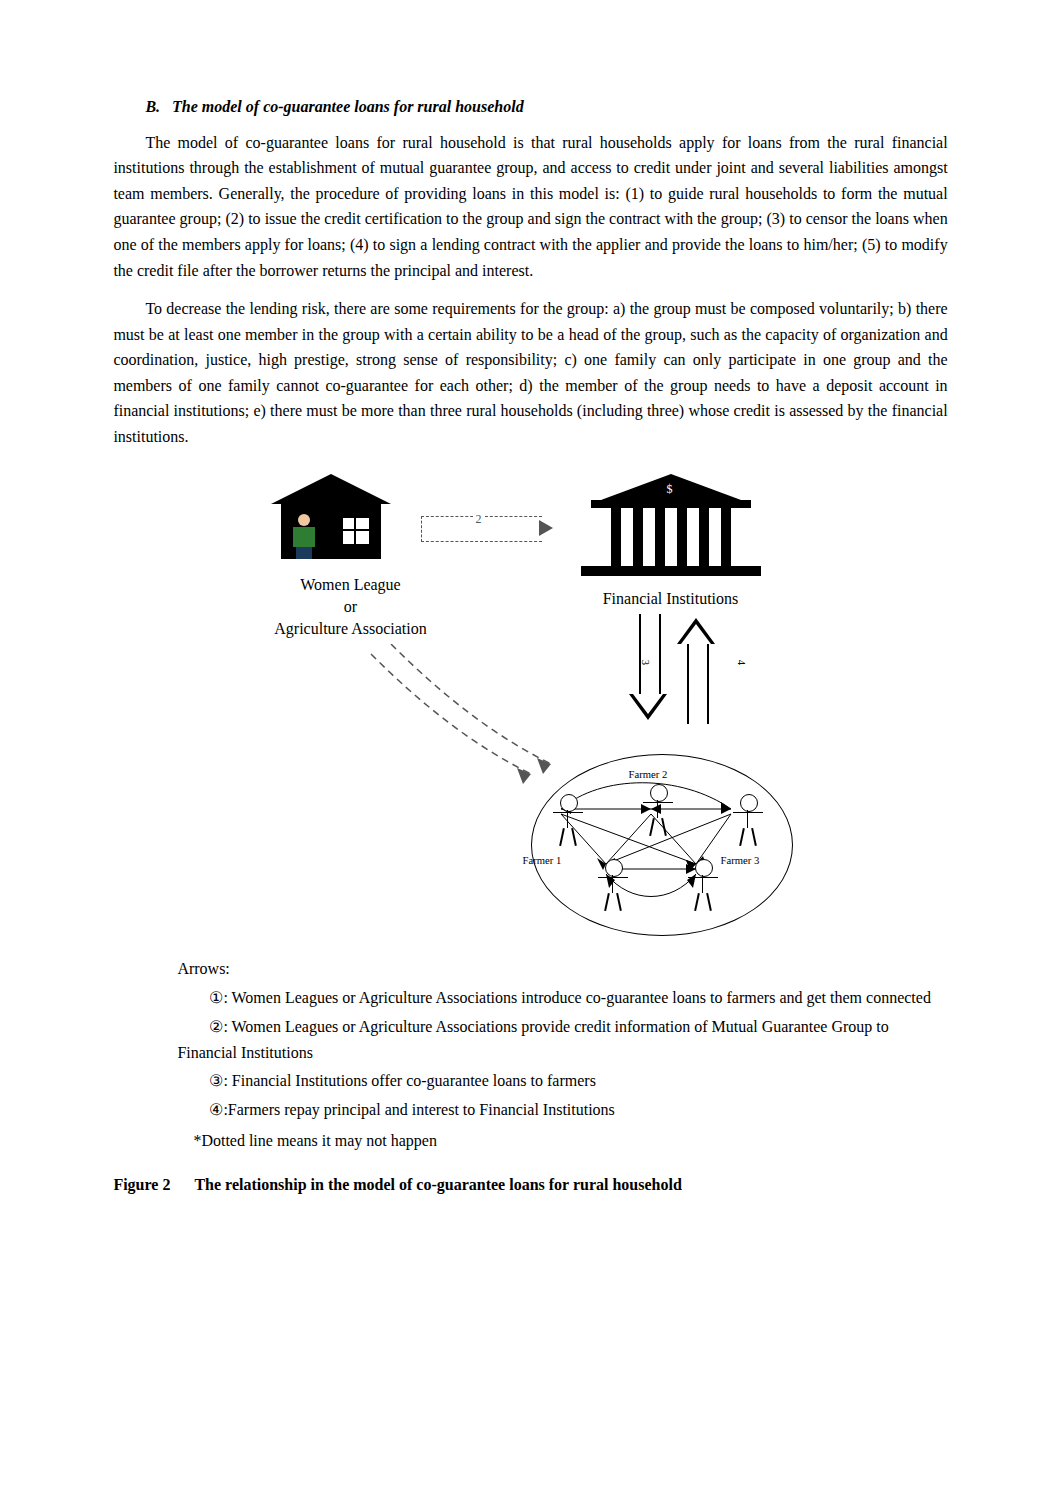B. The model of co-guarantee loans for rural household
The model of co-guarantee loans for rural household is that rural households apply for loans from the rural financial institutions through the establishment of mutual guarantee group, and access to credit under joint and several liabilities amongst team members. Generally, the procedure of providing loans in this model is: (1) to guide rural households to form the mutual guarantee group; (2) to issue the credit certification to the group and sign the contract with the group; (3) to censor the loans when one of the members apply for loans; (4) to sign a lending contract with the applier and provide the loans to him/her; (5) to modify the credit file after the borrower returns the principal and interest.
To decrease the lending risk, there are some requirements for the group: a) the group must be composed voluntarily; b) there must be at least one member in the group with a certain ability to be a head of the group, such as the capacity of organization and coordination, justice, high prestige, strong sense of responsibility; c) one family can only participate in one group and the members of one family cannot co-guarantee for each other; d) the member of the group needs to have a deposit account in financial institutions; e) there must be more than three rural households (including three) whose credit is assessed by the financial institutions.
$
2
Women League
or
Agriculture Association
Financial Institutions
3
4
Farmer 1
Farmer 2
Farmer 3
Arrows:
①: Women Leagues or Agriculture Associations introduce co-guarantee loans to farmers and get them connected
②: Women Leagues or Agriculture Associations provide credit information of Mutual Guarantee Group to Financial Institutions
③: Financial Institutions offer co-guarantee loans to farmers
④:Farmers repay principal and interest to Financial Institutions
*Dotted line means it may not happen
Figure 2 The relationship in the model of co-guarantee loans for rural household